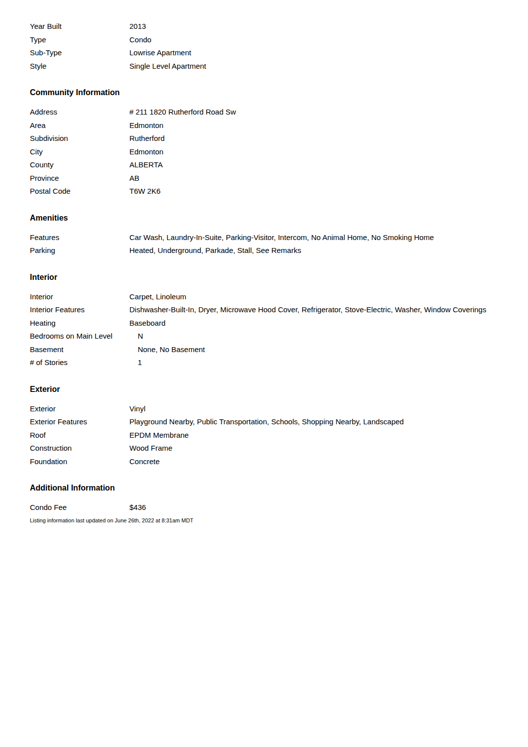| Year Built | 2013 |
| Type | Condo |
| Sub-Type | Lowrise Apartment |
| Style | Single Level Apartment |
Community Information
| Address | # 211 1820 Rutherford Road Sw |
| Area | Edmonton |
| Subdivision | Rutherford |
| City | Edmonton |
| County | ALBERTA |
| Province | AB |
| Postal Code | T6W 2K6 |
Amenities
| Features | Car Wash, Laundry-In-Suite, Parking-Visitor, Intercom, No Animal Home, No Smoking Home |
| Parking | Heated, Underground, Parkade, Stall, See Remarks |
Interior
| Interior | Carpet, Linoleum |
| Interior Features | Dishwasher-Built-In, Dryer, Microwave Hood Cover, Refrigerator, Stove-Electric, Washer, Window Coverings |
| Heating | Baseboard |
| Bedrooms on Main Level | N |
| Basement | None, No Basement |
| # of Stories | 1 |
Exterior
| Exterior | Vinyl |
| Exterior Features | Playground Nearby, Public Transportation, Schools, Shopping Nearby, Landscaped |
| Roof | EPDM Membrane |
| Construction | Wood Frame |
| Foundation | Concrete |
Additional Information
| Condo Fee | $436 |
Listing information last updated on June 26th, 2022 at 8:31am MDT